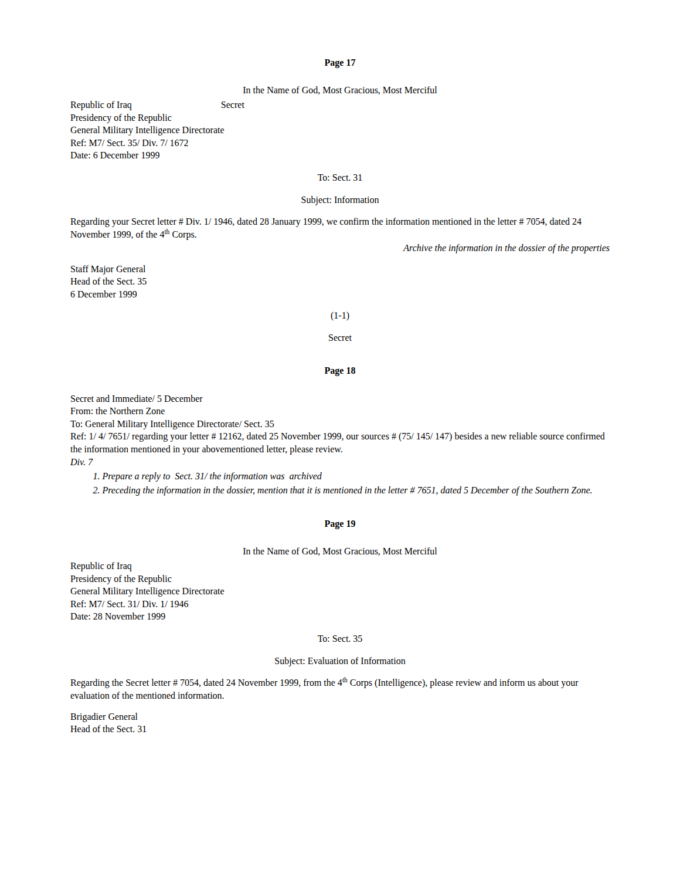Page 17
In the Name of God, Most Gracious, Most Merciful
Republic of Iraq
Secret
Presidency of the Republic
General Military Intelligence Directorate
Ref: M7/ Sect. 35/ Div. 7/ 1672
Date: 6 December 1999
To: Sect. 31
Subject: Information
Regarding your Secret letter # Div. 1/ 1946, dated 28 January 1999, we confirm the information mentioned in the letter # 7054, dated 24 November 1999, of the 4th Corps.
Archive the information in the dossier of the properties
Staff Major General
Head of the Sect. 35
6 December 1999
(1-1)
Secret
Page 18
Secret and Immediate/ 5 December
From: the Northern Zone
To: General Military Intelligence Directorate/ Sect. 35
Ref: 1/ 4/ 7651/ regarding your letter # 12162, dated 25 November 1999, our sources # (75/ 145/ 147) besides a new reliable source confirmed the information mentioned in your abovementioned letter, please review.
Div. 7
Prepare a reply to Sect. 31/ the information was archived
Preceding the information in the dossier, mention that it is mentioned in the letter # 7651, dated 5 December of the Southern Zone.
Page 19
In the Name of God, Most Gracious, Most Merciful
Republic of Iraq
Presidency of the Republic
General Military Intelligence Directorate
Ref: M7/ Sect. 31/ Div. 1/ 1946
Date: 28 November 1999
To: Sect. 35
Subject: Evaluation of Information
Regarding the Secret letter # 7054, dated 24 November 1999, from the 4th Corps (Intelligence), please review and inform us about your evaluation of the mentioned information.
Brigadier General
Head of the Sect. 31